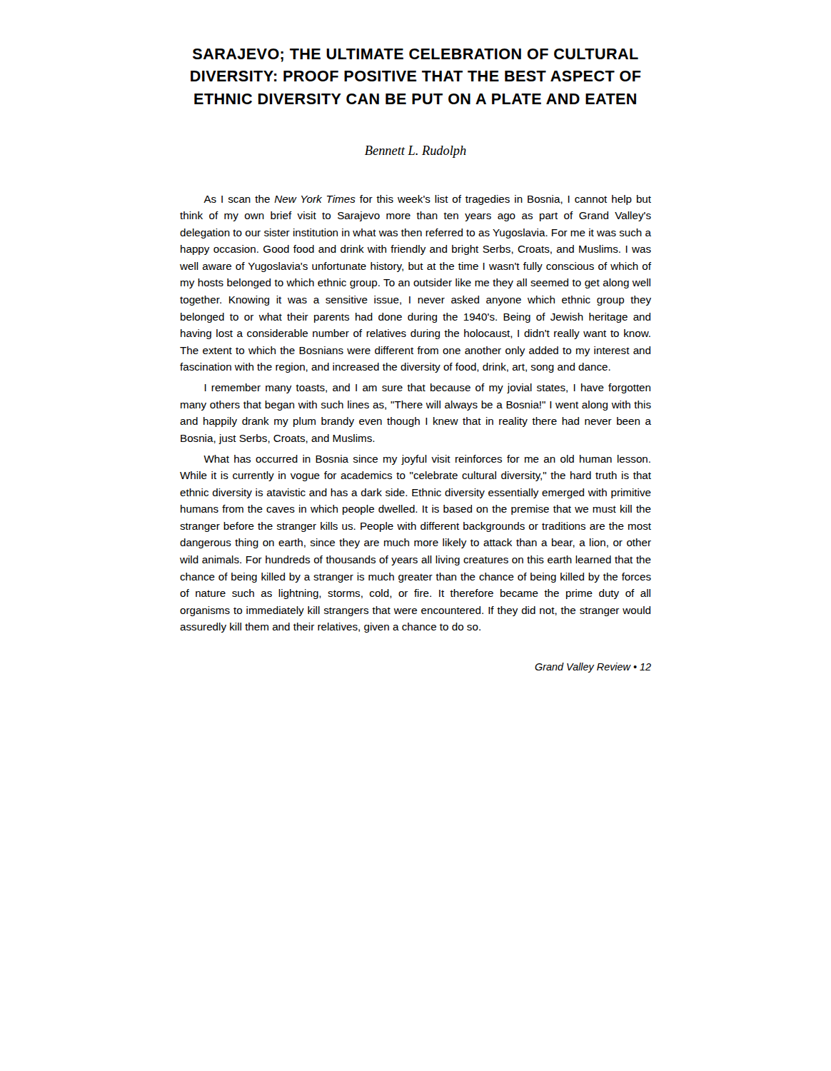Sarajevo; The Ultimate Celebration of Cultural Diversity: Proof Positive That the Best Aspect of Ethnic Diversity Can Be Put on a Plate and Eaten
Bennett L. Rudolph
As I scan the New York Times for this week's list of tragedies in Bosnia, I cannot help but think of my own brief visit to Sarajevo more than ten years ago as part of Grand Valley's delegation to our sister institution in what was then referred to as Yugoslavia. For me it was such a happy occasion. Good food and drink with friendly and bright Serbs, Croats, and Muslims. I was well aware of Yugoslavia's unfortunate history, but at the time I wasn't fully conscious of which of my hosts belonged to which ethnic group. To an outsider like me they all seemed to get along well together. Knowing it was a sensitive issue, I never asked anyone which ethnic group they belonged to or what their parents had done during the 1940's. Being of Jewish heritage and having lost a considerable number of relatives during the holocaust, I didn't really want to know. The extent to which the Bosnians were different from one another only added to my interest and fascination with the region, and increased the diversity of food, drink, art, song and dance.
I remember many toasts, and I am sure that because of my jovial states, I have forgotten many others that began with such lines as, "There will always be a Bosnia!" I went along with this and happily drank my plum brandy even though I knew that in reality there had never been a Bosnia, just Serbs, Croats, and Muslims.
What has occurred in Bosnia since my joyful visit reinforces for me an old human lesson. While it is currently in vogue for academics to "celebrate cultural diversity," the hard truth is that ethnic diversity is atavistic and has a dark side. Ethnic diversity essentially emerged with primitive humans from the caves in which people dwelled. It is based on the premise that we must kill the stranger before the stranger kills us. People with different backgrounds or traditions are the most dangerous thing on earth, since they are much more likely to attack than a bear, a lion, or other wild animals. For hundreds of thousands of years all living creatures on this earth learned that the chance of being killed by a stranger is much greater than the chance of being killed by the forces of nature such as lightning, storms, cold, or fire. It therefore became the prime duty of all organisms to immediately kill strangers that were encountered. If they did not, the stranger would assuredly kill them and their relatives, given a chance to do so.
Grand Valley Review • 12